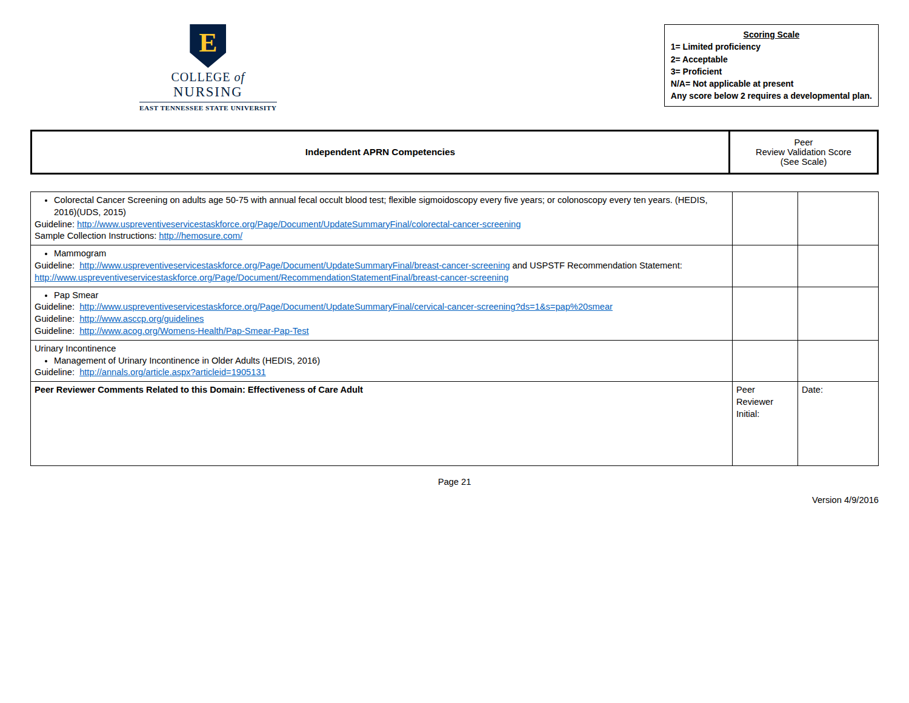E
COLLEGE of
NURSING
EAST TENNESSEE STATE UNIVERSITY
Scoring Scale
1= Limited proficiency
2= Acceptable
3= Proficient
N/A= Not applicable at present
Any score below 2 requires a developmental plan.
| Independent APRN Competencies | Peer Review Validation Score (See Scale) |
| Colorectal Cancer Screening on adults age 50-75 with annual fecal occult blood test; flexible sigmoidoscopy every five years; or colonoscopy every ten years. (HEDIS, 2016)(UDS, 2015) Guideline: http://www.uspreventiveservicestaskforce.org/Page/Document/UpdateSummaryFinal/colorectal-cancer-screening Sample Collection Instructions: http://hemosure.com/ | | |
| Mammogram Guideline: http://www.uspreventiveservicestaskforce.org/Page/Document/UpdateSummaryFinal/breast-cancer-screening and USPSTF Recommendation Statement: http://www.uspreventiveservicestaskforce.org/Page/Document/RecommendationStatementFinal/breast-cancer-screening | | |
| Pap Smear Guideline: http://www.uspreventiveservicestaskforce.org/Page/Document/UpdateSummaryFinal/cervical-cancer-screening?ds=1&s=pap%20smear Guideline: http://www.asccp.org/guidelines Guideline: http://www.acog.org/Womens-Health/Pap-Smear-Pap-Test | | |
| Urinary Incontinence Management of Urinary Incontinence in Older Adults (HEDIS, 2016) Guideline: http://annals.org/article.aspx?articleid=1905131 | | |
| Peer Reviewer Comments Related to this Domain: Effectiveness of Care Adult | Peer Reviewer Initial: | Date: |
Page 21
Version 4/9/2016